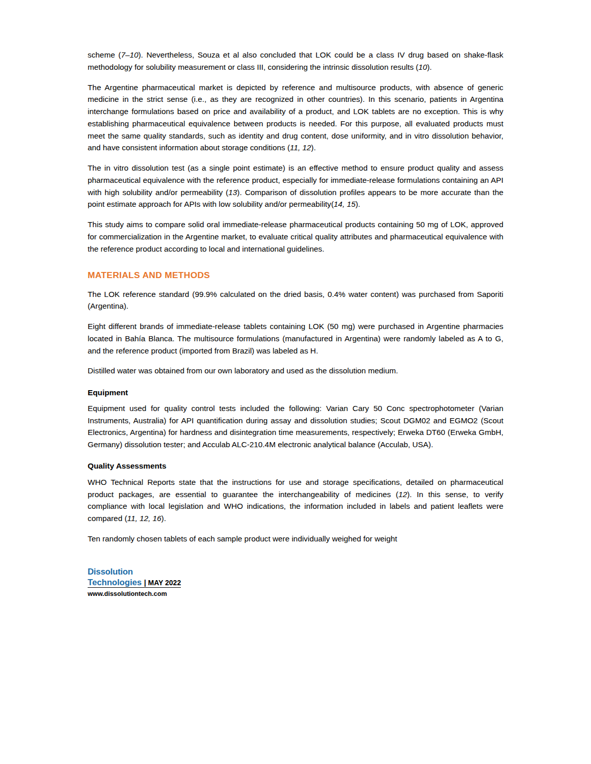scheme (7–10). Nevertheless, Souza et al also concluded that LOK could be a class IV drug based on shake-flask methodology for solubility measurement or class III, considering the intrinsic dissolution results (10).
The Argentine pharmaceutical market is depicted by reference and multisource products, with absence of generic medicine in the strict sense (i.e., as they are recognized in other countries). In this scenario, patients in Argentina interchange formulations based on price and availability of a product, and LOK tablets are no exception. This is why establishing pharmaceutical equivalence between products is needed. For this purpose, all evaluated products must meet the same quality standards, such as identity and drug content, dose uniformity, and in vitro dissolution behavior, and have consistent information about storage conditions (11, 12).
The in vitro dissolution test (as a single point estimate) is an effective method to ensure product quality and assess pharmaceutical equivalence with the reference product, especially for immediate-release formulations containing an API with high solubility and/or permeability (13). Comparison of dissolution profiles appears to be more accurate than the point estimate approach for APIs with low solubility and/or permeability(14, 15).
This study aims to compare solid oral immediate-release pharmaceutical products containing 50 mg of LOK, approved for commercialization in the Argentine market, to evaluate critical quality attributes and pharmaceutical equivalence with the reference product according to local and international guidelines.
MATERIALS AND METHODS
The LOK reference standard (99.9% calculated on the dried basis, 0.4% water content) was purchased from Saporiti (Argentina).
Eight different brands of immediate-release tablets containing LOK (50 mg) were purchased in Argentine pharmacies located in Bahía Blanca. The multisource formulations (manufactured in Argentina) were randomly labeled as A to G, and the reference product (imported from Brazil) was labeled as H.
Distilled water was obtained from our own laboratory and used as the dissolution medium.
Equipment
Equipment used for quality control tests included the following: Varian Cary 50 Conc spectrophotometer (Varian Instruments, Australia) for API quantification during assay and dissolution studies; Scout DGM02 and EGMO2 (Scout Electronics, Argentina) for hardness and disintegration time measurements, respectively; Erweka DT60 (Erweka GmbH, Germany) dissolution tester; and Acculab ALC-210.4M electronic analytical balance (Acculab, USA).
Quality Assessments
WHO Technical Reports state that the instructions for use and storage specifications, detailed on pharmaceutical product packages, are essential to guarantee the interchangeability of medicines (12). In this sense, to verify compliance with local legislation and WHO indications, the information included in labels and patient leaflets were compared (11, 12, 16).
Ten randomly chosen tablets of each sample product were individually weighed for weight
Dissolution
Technologies | MAY 2022
www.dissolutiontech.com